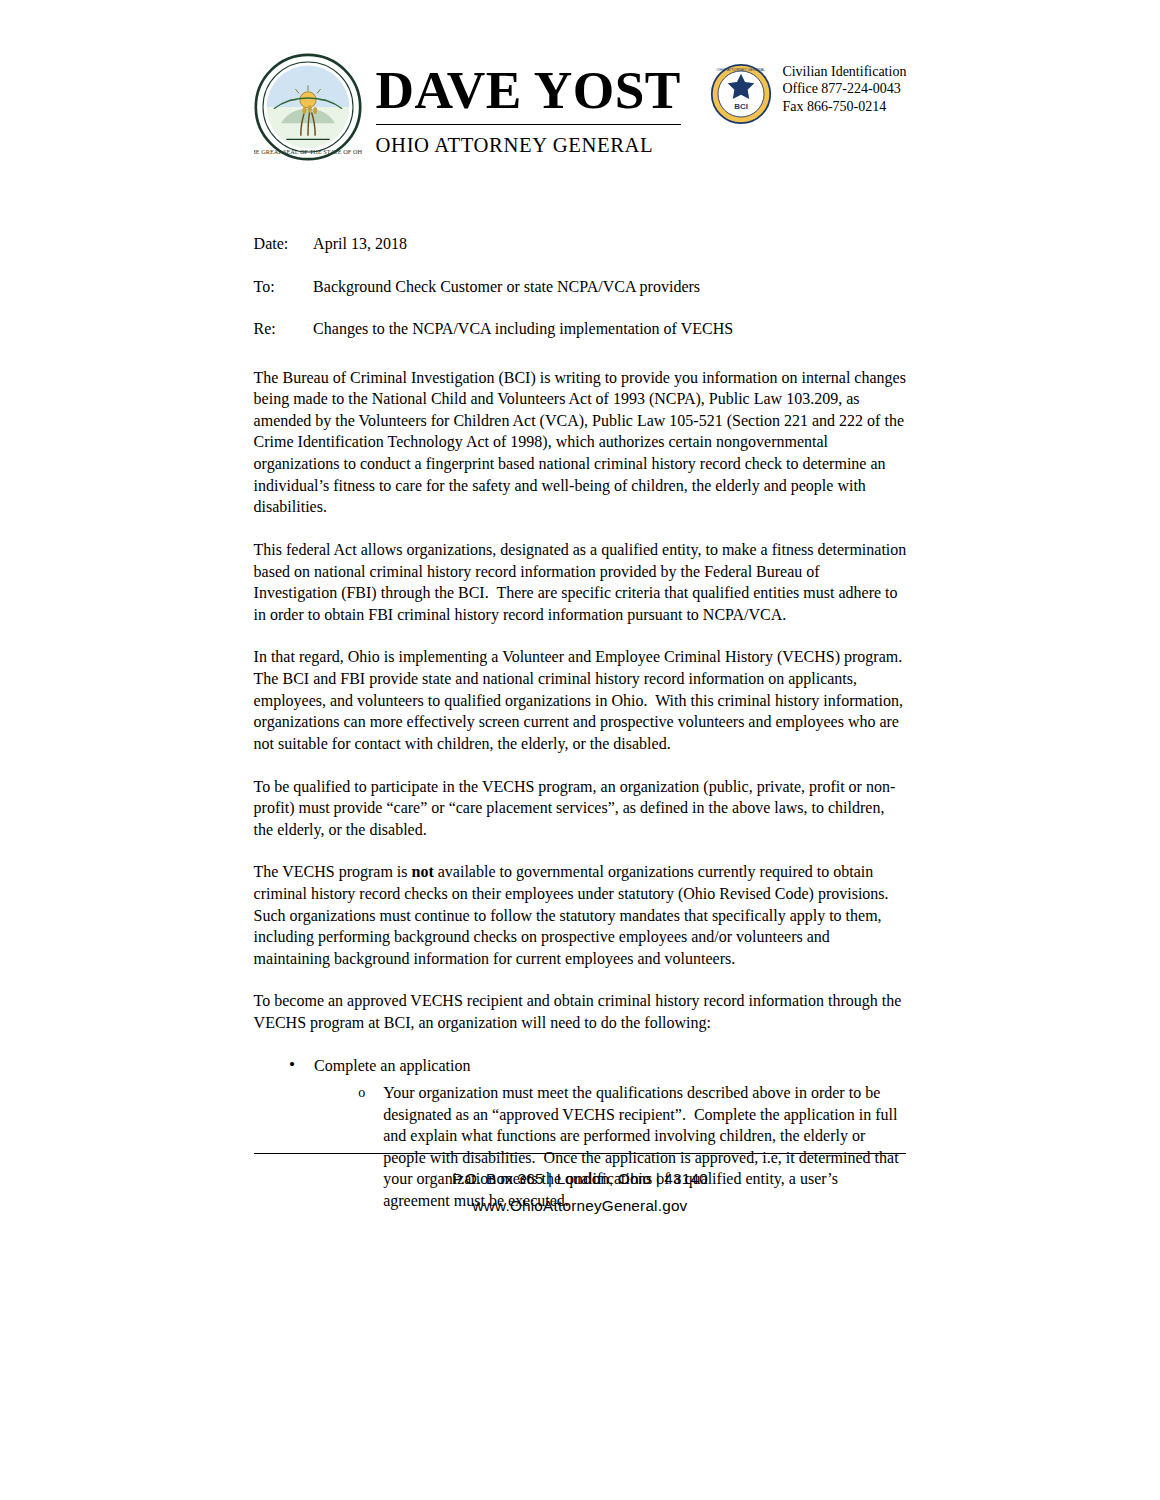THE GREAT SEAL OF THE STATE OF OHIO
DAVE YOST
OHIO ATTORNEY GENERAL
BCI OHIO ATTORNEY GENERAL
Civilian Identification
Office 877-224-0043
Fax 866-750-0214
Date:
April 13, 2018
To:
Background Check Customer or state NCPA/VCA providers
Re:
Changes to the NCPA/VCA including implementation of VECHS
The Bureau of Criminal Investigation (BCI) is writing to provide you information on internal changes being made to the National Child and Volunteers Act of 1993 (NCPA), Public Law 103.209, as amended by the Volunteers for Children Act (VCA), Public Law 105-521 (Section 221 and 222 of the Crime Identification Technology Act of 1998), which authorizes certain nongovernmental organizations to conduct a fingerprint based national criminal history record check to determine an individual’s fitness to care for the safety and well-being of children, the elderly and people with disabilities.
This federal Act allows organizations, designated as a qualified entity, to make a fitness determination based on national criminal history record information provided by the Federal Bureau of Investigation (FBI) through the BCI. There are specific criteria that qualified entities must adhere to in order to obtain FBI criminal history record information pursuant to NCPA/VCA.
In that regard, Ohio is implementing a Volunteer and Employee Criminal History (VECHS) program. The BCI and FBI provide state and national criminal history record information on applicants, employees, and volunteers to qualified organizations in Ohio. With this criminal history information, organizations can more effectively screen current and prospective volunteers and employees who are not suitable for contact with children, the elderly, or the disabled.
To be qualified to participate in the VECHS program, an organization (public, private, profit or non-profit) must provide “care” or “care placement services”, as defined in the above laws, to children, the elderly, or the disabled.
The VECHS program is not available to governmental organizations currently required to obtain criminal history record checks on their employees under statutory (Ohio Revised Code) provisions. Such organizations must continue to follow the statutory mandates that specifically apply to them, including performing background checks on prospective employees and/or volunteers and maintaining background information for current employees and volunteers.
To become an approved VECHS recipient and obtain criminal history record information through the VECHS program at BCI, an organization will need to do the following:
Complete an application
Your organization must meet the qualifications described above in order to be designated as an “approved VECHS recipient”. Complete the application in full and explain what functions are performed involving children, the elderly or people with disabilities. Once the application is approved, i.e, it determined that your organization meets the qualifications of a qualified entity, a user’s agreement must be executed.
P.O. Box 365 | London, Ohio | 43140
www.OhioAttorneyGeneral.gov